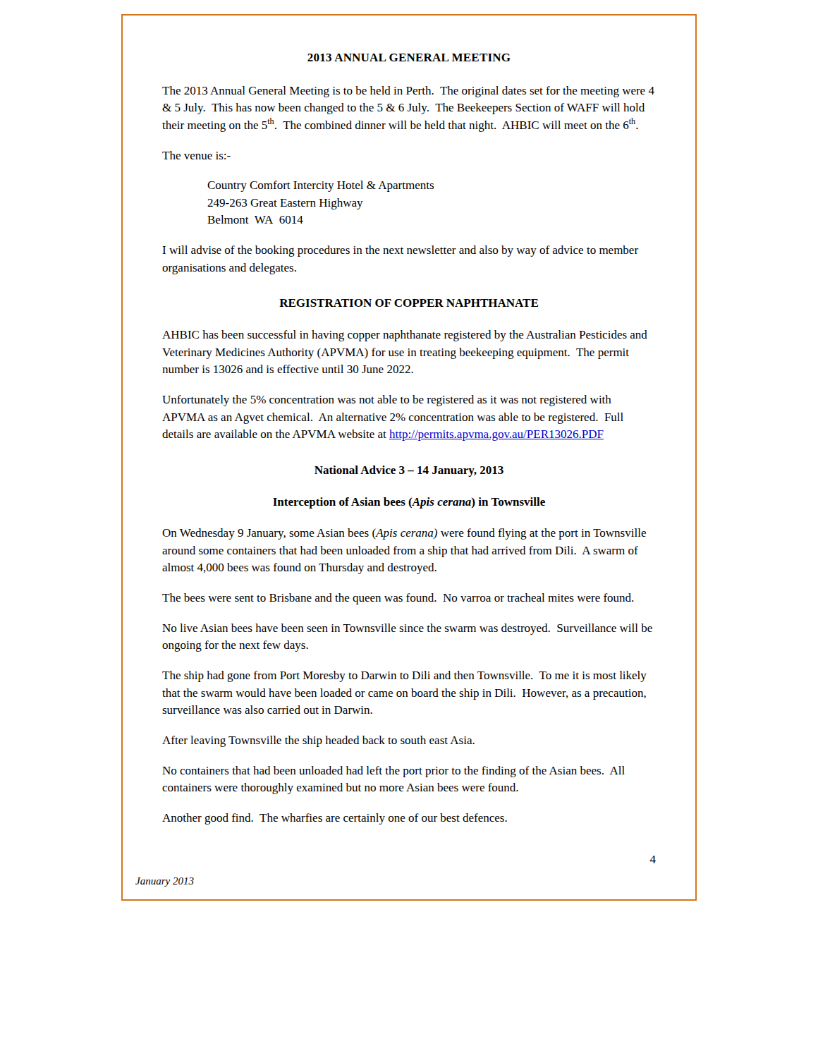2013 ANNUAL GENERAL MEETING
The 2013 Annual General Meeting is to be held in Perth. The original dates set for the meeting were 4 & 5 July. This has now been changed to the 5 & 6 July. The Beekeepers Section of WAFF will hold their meeting on the 5th. The combined dinner will be held that night. AHBIC will meet on the 6th.
The venue is:-
Country Comfort Intercity Hotel & Apartments
249-263 Great Eastern Highway
Belmont WA 6014
I will advise of the booking procedures in the next newsletter and also by way of advice to member organisations and delegates.
REGISTRATION OF COPPER NAPHTHANATE
AHBIC has been successful in having copper naphthanate registered by the Australian Pesticides and Veterinary Medicines Authority (APVMA) for use in treating beekeeping equipment. The permit number is 13026 and is effective until 30 June 2022.
Unfortunately the 5% concentration was not able to be registered as it was not registered with APVMA as an Agvet chemical. An alternative 2% concentration was able to be registered. Full details are available on the APVMA website at http://permits.apvma.gov.au/PER13026.PDF
National Advice 3 – 14 January, 2013
Interception of Asian bees (Apis cerana) in Townsville
On Wednesday 9 January, some Asian bees (Apis cerana) were found flying at the port in Townsville around some containers that had been unloaded from a ship that had arrived from Dili. A swarm of almost 4,000 bees was found on Thursday and destroyed.
The bees were sent to Brisbane and the queen was found. No varroa or tracheal mites were found.
No live Asian bees have been seen in Townsville since the swarm was destroyed. Surveillance will be ongoing for the next few days.
The ship had gone from Port Moresby to Darwin to Dili and then Townsville. To me it is most likely that the swarm would have been loaded or came on board the ship in Dili. However, as a precaution, surveillance was also carried out in Darwin.
After leaving Townsville the ship headed back to south east Asia.
No containers that had been unloaded had left the port prior to the finding of the Asian bees. All containers were thoroughly examined but no more Asian bees were found.
Another good find. The wharfies are certainly one of our best defences.
4 January 2013